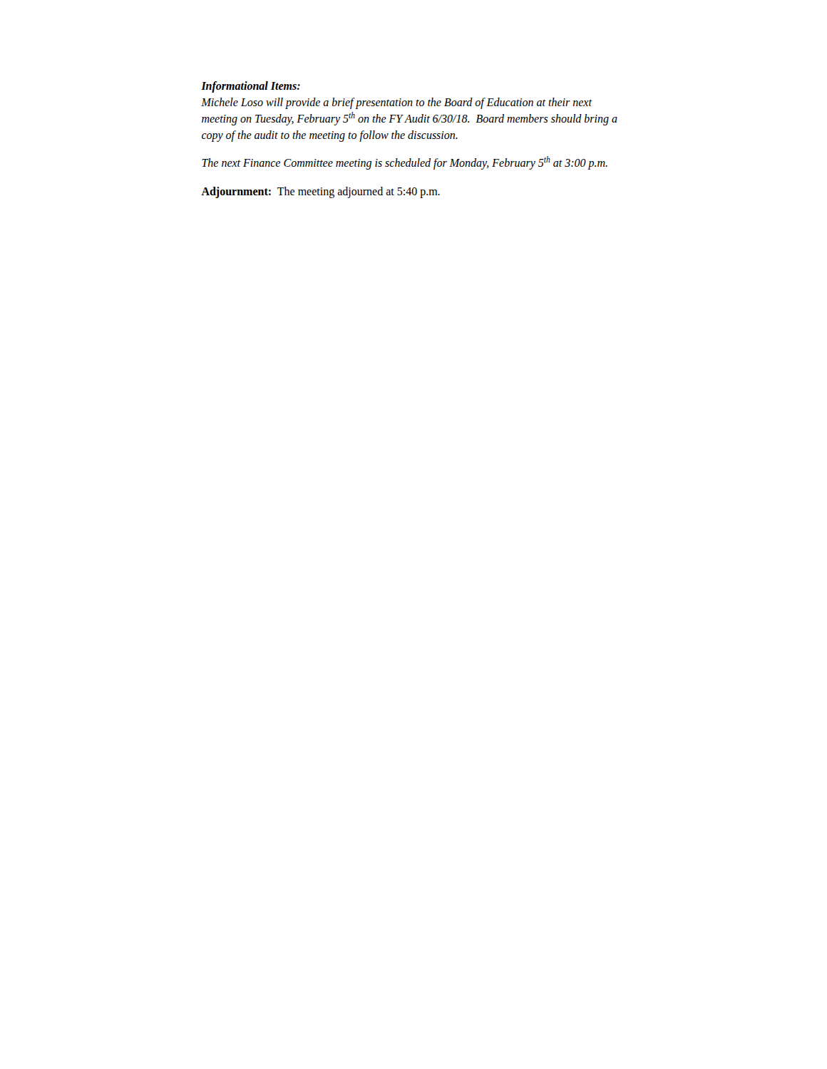Informational Items:
Michele Loso will provide a brief presentation to the Board of Education at their next meeting on Tuesday, February 5th on the FY Audit 6/30/18. Board members should bring a copy of the audit to the meeting to follow the discussion.
The next Finance Committee meeting is scheduled for Monday, February 5th at 3:00 p.m.
Adjournment: The meeting adjourned at 5:40 p.m.